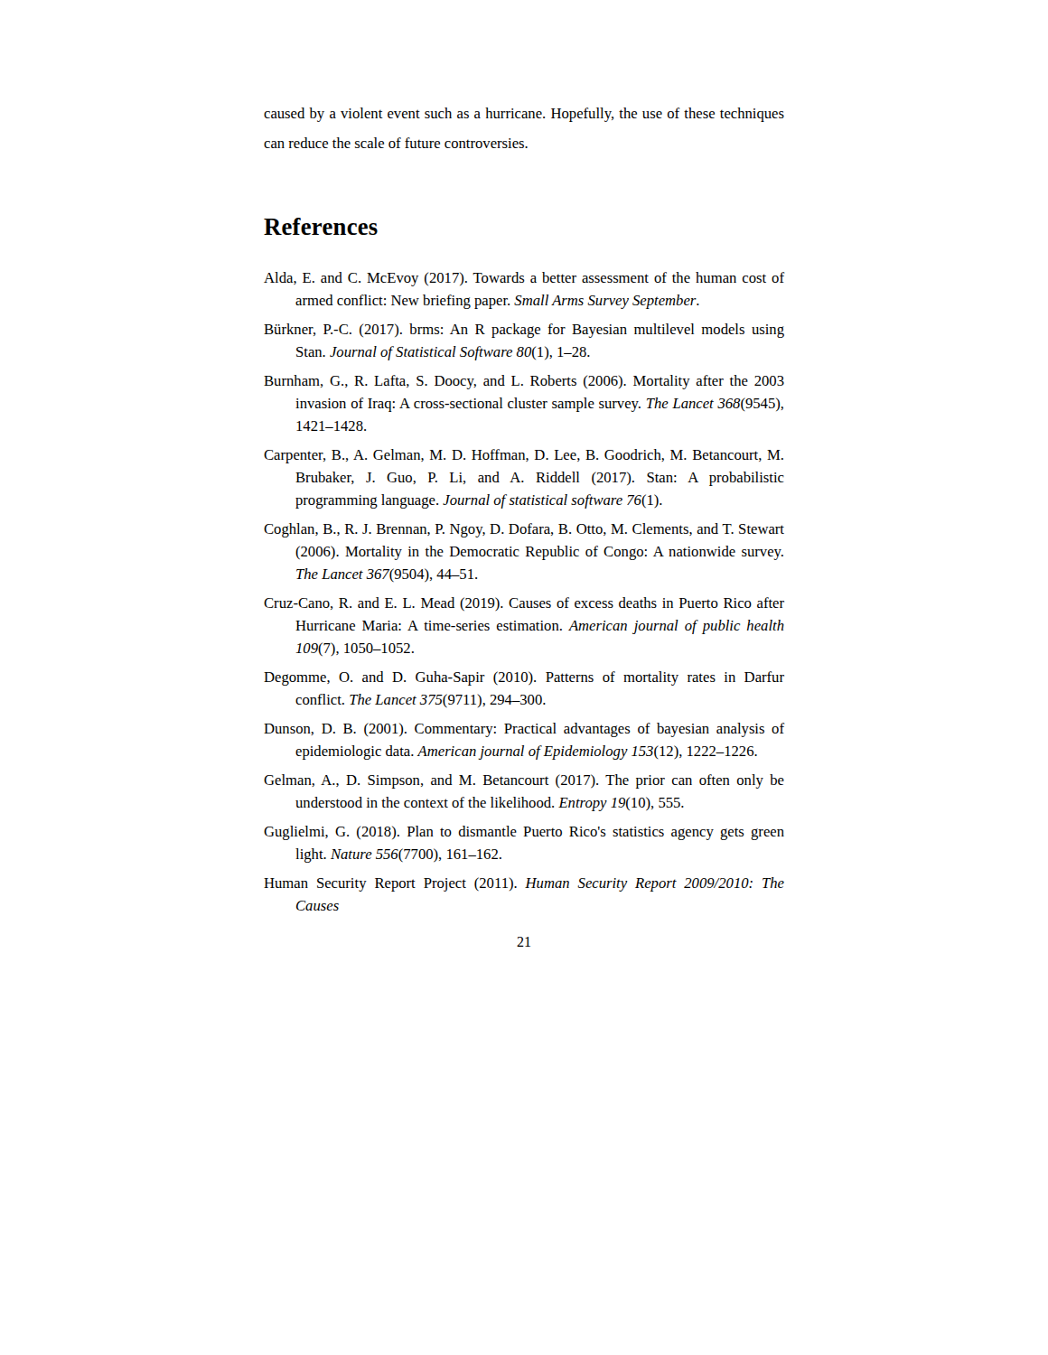caused by a violent event such as a hurricane. Hopefully, the use of these techniques can reduce the scale of future controversies.
References
Alda, E. and C. McEvoy (2017). Towards a better assessment of the human cost of armed conflict: New briefing paper. Small Arms Survey September.
Bürkner, P.-C. (2017). brms: An R package for Bayesian multilevel models using Stan. Journal of Statistical Software 80(1), 1–28.
Burnham, G., R. Lafta, S. Doocy, and L. Roberts (2006). Mortality after the 2003 invasion of Iraq: A cross-sectional cluster sample survey. The Lancet 368(9545), 1421–1428.
Carpenter, B., A. Gelman, M. D. Hoffman, D. Lee, B. Goodrich, M. Betancourt, M. Brubaker, J. Guo, P. Li, and A. Riddell (2017). Stan: A probabilistic programming language. Journal of statistical software 76(1).
Coghlan, B., R. J. Brennan, P. Ngoy, D. Dofara, B. Otto, M. Clements, and T. Stewart (2006). Mortality in the Democratic Republic of Congo: A nationwide survey. The Lancet 367(9504), 44–51.
Cruz-Cano, R. and E. L. Mead (2019). Causes of excess deaths in Puerto Rico after Hurricane Maria: A time-series estimation. American journal of public health 109(7), 1050–1052.
Degomme, O. and D. Guha-Sapir (2010). Patterns of mortality rates in Darfur conflict. The Lancet 375(9711), 294–300.
Dunson, D. B. (2001). Commentary: Practical advantages of bayesian analysis of epidemiologic data. American journal of Epidemiology 153(12), 1222–1226.
Gelman, A., D. Simpson, and M. Betancourt (2017). The prior can often only be understood in the context of the likelihood. Entropy 19(10), 555.
Guglielmi, G. (2018). Plan to dismantle Puerto Rico's statistics agency gets green light. Nature 556(7700), 161–162.
Human Security Report Project (2011). Human Security Report 2009/2010: The Causes
21